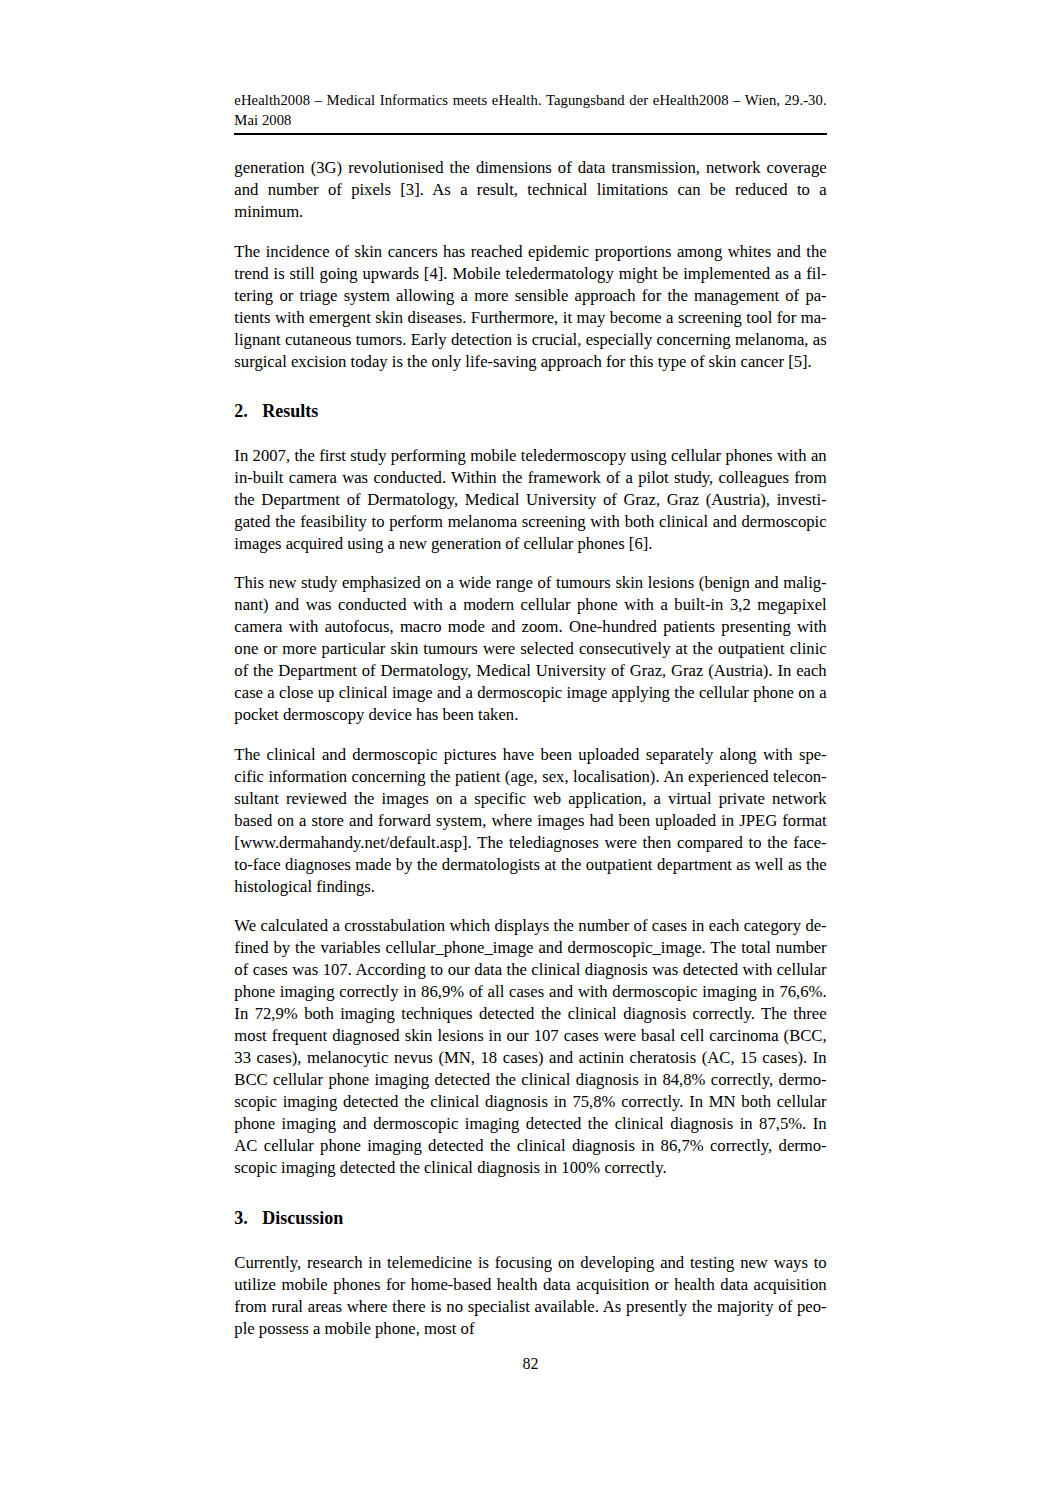eHealth2008 – Medical Informatics meets eHealth. Tagungsband der eHealth2008 – Wien, 29.-30. Mai 2008
generation (3G) revolutionised the dimensions of data transmission, network coverage and number of pixels [3]. As a result, technical limitations can be reduced to a minimum.
The incidence of skin cancers has reached epidemic proportions among whites and the trend is still going upwards [4]. Mobile teledermatology might be implemented as a filtering or triage system allowing a more sensible approach for the management of patients with emergent skin diseases. Furthermore, it may become a screening tool for malignant cutaneous tumors. Early detection is crucial, especially concerning melanoma, as surgical excision today is the only life-saving approach for this type of skin cancer [5].
2. Results
In 2007, the first study performing mobile teledermoscopy using cellular phones with an in-built camera was conducted. Within the framework of a pilot study, colleagues from the Department of Dermatology, Medical University of Graz, Graz (Austria), investigated the feasibility to perform melanoma screening with both clinical and dermoscopic images acquired using a new generation of cellular phones [6].
This new study emphasized on a wide range of tumours skin lesions (benign and malignant) and was conducted with a modern cellular phone with a built-in 3,2 megapixel camera with autofocus, macro mode and zoom. One-hundred patients presenting with one or more particular skin tumours were selected consecutively at the outpatient clinic of the Department of Dermatology, Medical University of Graz, Graz (Austria). In each case a close up clinical image and a dermoscopic image applying the cellular phone on a pocket dermoscopy device has been taken.
The clinical and dermoscopic pictures have been uploaded separately along with specific information concerning the patient (age, sex, localisation). An experienced teleconsultant reviewed the images on a specific web application, a virtual private network based on a store and forward system, where images had been uploaded in JPEG format [www.dermahandy.net/default.asp]. The telediagnoses were then compared to the face-to-face diagnoses made by the dermatologists at the outpatient department as well as the histological findings.
We calculated a crosstabulation which displays the number of cases in each category defined by the variables cellular_phone_image and dermoscopic_image. The total number of cases was 107. According to our data the clinical diagnosis was detected with cellular phone imaging correctly in 86,9% of all cases and with dermoscopic imaging in 76,6%. In 72,9% both imaging techniques detected the clinical diagnosis correctly. The three most frequent diagnosed skin lesions in our 107 cases were basal cell carcinoma (BCC, 33 cases), melanocytic nevus (MN, 18 cases) and actinin cheratosis (AC, 15 cases). In BCC cellular phone imaging detected the clinical diagnosis in 84,8% correctly, dermoscopic imaging detected the clinical diagnosis in 75,8% correctly. In MN both cellular phone imaging and dermoscopic imaging detected the clinical diagnosis in 87,5%. In AC cellular phone imaging detected the clinical diagnosis in 86,7% correctly, dermoscopic imaging detected the clinical diagnosis in 100% correctly.
3. Discussion
Currently, research in telemedicine is focusing on developing and testing new ways to utilize mobile phones for home-based health data acquisition or health data acquisition from rural areas where there is no specialist available. As presently the majority of people possess a mobile phone, most of
82